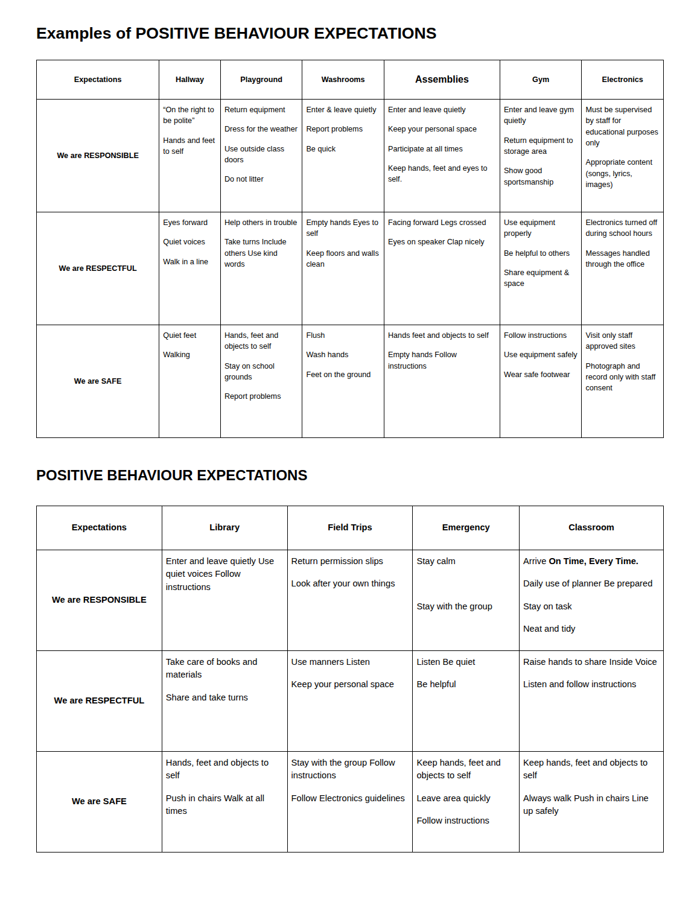Examples of POSITIVE BEHAVIOUR EXPECTATIONS
| Expectations | Hallway | Playground | Washrooms | Assemblies | Gym | Electronics |
| --- | --- | --- | --- | --- | --- | --- |
| We are RESPONSIBLE | “On the right to be polite” Hands and feet to self | Return equipment Dress for the weather Use outside class doors Do not litter | Enter & leave quietly Report problems Be quick | Enter and leave quietly Keep your personal space Participate at all times Keep hands, feet and eyes to self. | Enter and leave gym quietly Return equipment to storage area Show good sportsmanship | Must be supervised by staff for educational purposes only Appropriate content (songs, lyrics, images) |
| We are RESPECTFUL | Eyes forward Quiet voices Walk in a line | Help others in trouble Take turns Include others Use kind words | Empty hands Eyes to self Keep floors and walls clean | Facing forward Legs crossed Eyes on speaker Clap nicely | Use equipment properly Be helpful to others Share equipment & space | Electronics turned off during school hours Messages handled through the office |
| We are SAFE | Quiet feet Walking | Hands, feet and objects to self Stay on school grounds Report problems | Flush Wash hands Feet on the ground | Hands feet and objects to self Empty hands Follow instructions | Follow instructions Use equipment safely Wear safe footwear | Visit only staff approved sites Photograph and record only with staff consent |
POSITIVE BEHAVIOUR EXPECTATIONS
| Expectations | Library | Field Trips | Emergency | Classroom |
| --- | --- | --- | --- | --- |
| We are RESPONSIBLE | Enter and leave quietly Use quiet voices Follow instructions | Return permission slips Look after your own things | Stay calm Stay with the group | Arrive On Time, Every Time. Daily use of planner Be prepared Stay on task Neat and tidy |
| We are RESPECTFUL | Take care of books and materials Share and take turns | Use manners Listen Keep your personal space | Listen Be quiet Be helpful | Raise hands to share Inside Voice Listen and follow instructions |
| We are SAFE | Hands, feet and objects to self Push in chairs Walk at all times | Stay with the group Follow instructions Follow Electronics guidelines | Keep hands, feet and objects to self Leave area quickly Follow instructions | Keep hands, feet and objects to self Always walk Push in chairs Line up safely |